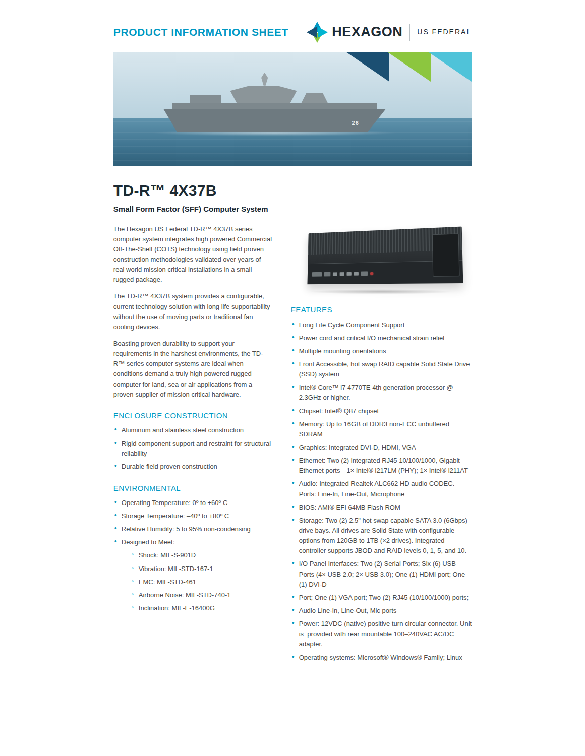Product Information Sheet
HEXAGON
US FEDERAL
TD-R™ 4X37B
Small Form Factor (SFF) Computer System
The Hexagon US Federal TD-R™ 4X37B series computer system integrates high powered Commercial Off-The-Shelf (COTS) technology using field proven construction methodologies validated over years of real world mission critical installations in a small rugged package.
The TD-R™ 4X37B system provides a configurable, current technology solution with long life supportability without the use of moving parts or traditional fan cooling devices.
Boasting proven durability to support your requirements in the harshest environments, the TD-R™ series computer systems are ideal when conditions demand a truly high powered rugged computer for land, sea or air applications from a proven supplier of mission critical hardware.
Enclosure Construction
Aluminum and stainless steel construction
Rigid component support and restraint for structural reliability
Durable field proven construction
Environmental
Operating Temperature: 0º to +60º C
Storage Temperature: –40º to +80º C
Relative Humidity: 5 to 95% non-condensing
Designed to Meet:
Shock: MIL-S-901D
Vibration: MIL-STD-167-1
EMC: MIL-STD-461
Airborne Noise: MIL-STD-740-1
Inclination: MIL-E-16400G
Features
Long Life Cycle Component Support
Power cord and critical I/O mechanical strain relief
Multiple mounting orientations
Front Accessible, hot swap RAID capable Solid State Drive (SSD) system
Intel® Core™ i7 4770TE 4th generation processor @ 2.3GHz or higher.
Chipset: Intel® Q87 chipset
Memory: Up to 16GB of DDR3 non-ECC unbuffered SDRAM
Graphics: Integrated DVI-D, HDMI, VGA
Ethernet: Two (2) integrated RJ45 10/100/1000, Gigabit Ethernet ports—1× Intel® i217LM (PHY); 1× Intel® i211AT
Audio: Integrated Realtek ALC662 HD audio CODEC. Ports: Line-In, Line-Out, Microphone
BIOS: AMI® EFI 64MB Flash ROM
Storage: Two (2) 2.5" hot swap capable SATA 3.0 (6Gbps) drive bays. All drives are Solid State with configurable options from 120GB to 1TB (×2 drives). Integrated controller supports JBOD and RAID levels 0, 1, 5, and 10.
I/O Panel Interfaces: Two (2) Serial Ports; Six (6) USB Ports (4× USB 2.0; 2× USB 3.0); One (1) HDMI port; One (1) DVI-D
Port; One (1) VGA port; Two (2) RJ45 (10/100/1000) ports;
Audio Line-In, Line-Out, Mic ports
Power: 12VDC (native) positive turn circular connector. Unit is provided with rear mountable 100–240VAC AC/DC adapter.
Operating systems: Microsoft® Windows® Family; Linux